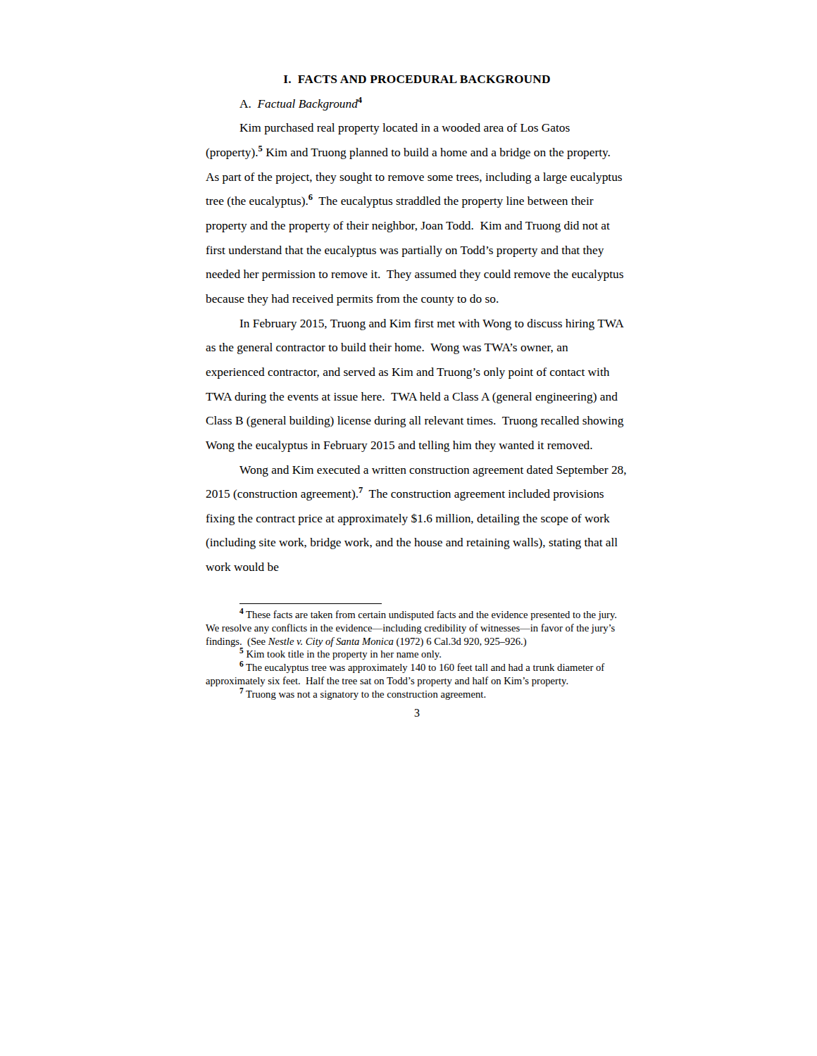I. FACTS AND PROCEDURAL BACKGROUND
A. Factual Background4
Kim purchased real property located in a wooded area of Los Gatos (property).5 Kim and Truong planned to build a home and a bridge on the property. As part of the project, they sought to remove some trees, including a large eucalyptus tree (the eucalyptus).6 The eucalyptus straddled the property line between their property and the property of their neighbor, Joan Todd. Kim and Truong did not at first understand that the eucalyptus was partially on Todd’s property and that they needed her permission to remove it. They assumed they could remove the eucalyptus because they had received permits from the county to do so.
In February 2015, Truong and Kim first met with Wong to discuss hiring TWA as the general contractor to build their home. Wong was TWA’s owner, an experienced contractor, and served as Kim and Truong’s only point of contact with TWA during the events at issue here. TWA held a Class A (general engineering) and Class B (general building) license during all relevant times. Truong recalled showing Wong the eucalyptus in February 2015 and telling him they wanted it removed.
Wong and Kim executed a written construction agreement dated September 28, 2015 (construction agreement).7 The construction agreement included provisions fixing the contract price at approximately $1.6 million, detailing the scope of work (including site work, bridge work, and the house and retaining walls), stating that all work would be
4 These facts are taken from certain undisputed facts and the evidence presented to the jury. We resolve any conflicts in the evidence—including credibility of witnesses—in favor of the jury’s findings. (See Nestle v. City of Santa Monica (1972) 6 Cal.3d 920, 925–926.)
5 Kim took title in the property in her name only.
6 The eucalyptus tree was approximately 140 to 160 feet tall and had a trunk diameter of approximately six feet. Half the tree sat on Todd’s property and half on Kim’s property.
7 Truong was not a signatory to the construction agreement.
3